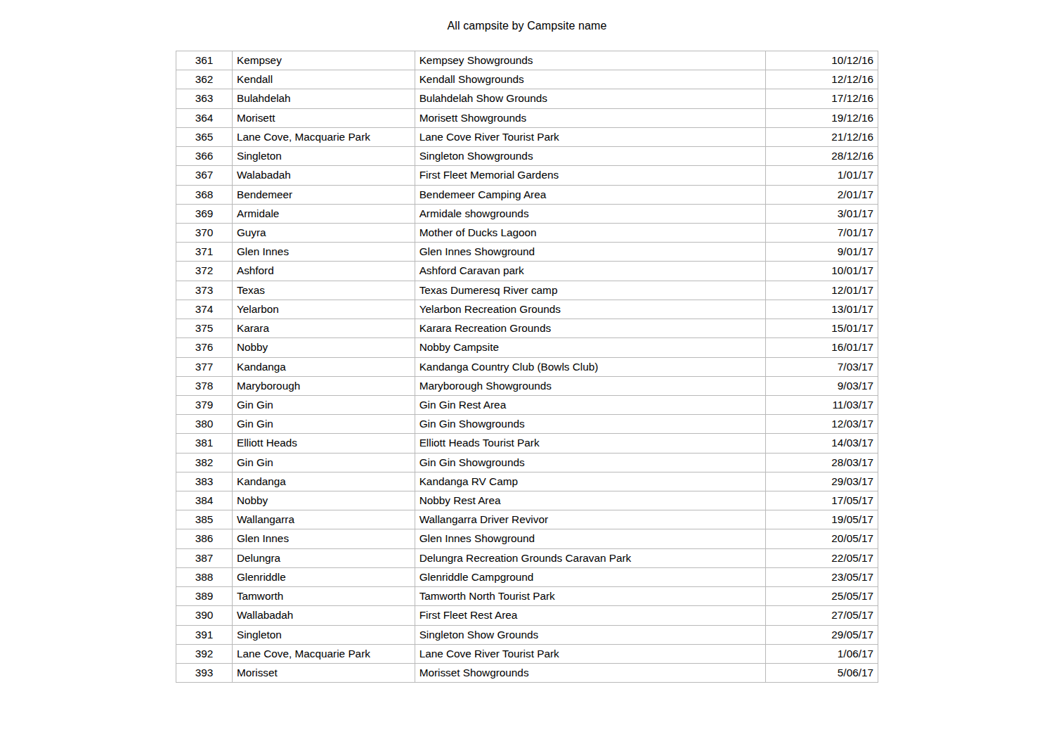All campsite by Campsite name
| 361 | Kempsey | Kempsey Showgrounds | 10/12/16 |
| 362 | Kendall | Kendall Showgrounds | 12/12/16 |
| 363 | Bulahdelah | Bulahdelah Show Grounds | 17/12/16 |
| 364 | Morisett | Morisett Showgrounds | 19/12/16 |
| 365 | Lane Cove, Macquarie Park | Lane Cove River Tourist Park | 21/12/16 |
| 366 | Singleton | Singleton Showgrounds | 28/12/16 |
| 367 | Walabadah | First Fleet Memorial Gardens | 1/01/17 |
| 368 | Bendemeer | Bendemeer Camping Area | 2/01/17 |
| 369 | Armidale | Armidale showgrounds | 3/01/17 |
| 370 | Guyra | Mother of Ducks Lagoon | 7/01/17 |
| 371 | Glen Innes | Glen Innes Showground | 9/01/17 |
| 372 | Ashford | Ashford Caravan park | 10/01/17 |
| 373 | Texas | Texas Dumeresq River camp | 12/01/17 |
| 374 | Yelarbon | Yelarbon Recreation Grounds | 13/01/17 |
| 375 | Karara | Karara Recreation Grounds | 15/01/17 |
| 376 | Nobby | Nobby Campsite | 16/01/17 |
| 377 | Kandanga | Kandanga Country Club (Bowls Club) | 7/03/17 |
| 378 | Maryborough | Maryborough Showgrounds | 9/03/17 |
| 379 | Gin Gin | Gin Gin Rest Area | 11/03/17 |
| 380 | Gin Gin | Gin Gin Showgrounds | 12/03/17 |
| 381 | Elliott Heads | Elliott Heads Tourist Park | 14/03/17 |
| 382 | Gin Gin | Gin Gin Showgrounds | 28/03/17 |
| 383 | Kandanga | Kandanga RV Camp | 29/03/17 |
| 384 | Nobby | Nobby Rest Area | 17/05/17 |
| 385 | Wallangarra | Wallangarra Driver Revivor | 19/05/17 |
| 386 | Glen Innes | Glen Innes Showground | 20/05/17 |
| 387 | Delungra | Delungra Recreation Grounds Caravan Park | 22/05/17 |
| 388 | Glenriddle | Glenriddle Campground | 23/05/17 |
| 389 | Tamworth | Tamworth North Tourist Park | 25/05/17 |
| 390 | Wallabadah | First Fleet Rest Area | 27/05/17 |
| 391 | Singleton | Singleton Show Grounds | 29/05/17 |
| 392 | Lane Cove, Macquarie Park | Lane Cove River Tourist Park | 1/06/17 |
| 393 | Morisset | Morisset Showgrounds | 5/06/17 |